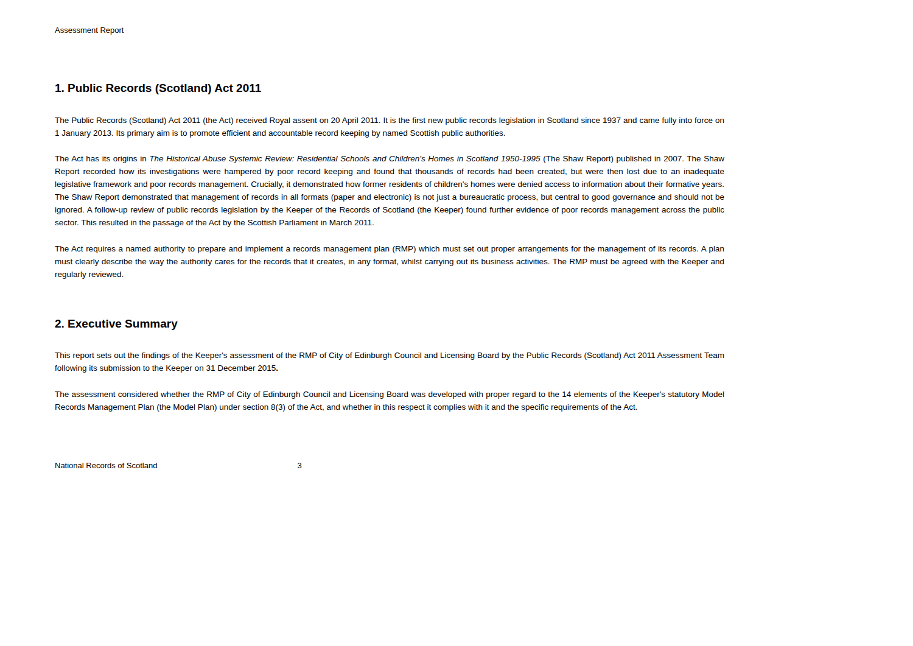Assessment Report
1. Public Records (Scotland) Act 2011
The Public Records (Scotland) Act 2011 (the Act) received Royal assent on 20 April 2011. It is the first new public records legislation in Scotland since 1937 and came fully into force on 1 January 2013. Its primary aim is to promote efficient and accountable record keeping by named Scottish public authorities.
The Act has its origins in The Historical Abuse Systemic Review: Residential Schools and Children's Homes in Scotland 1950-1995 (The Shaw Report) published in 2007. The Shaw Report recorded how its investigations were hampered by poor record keeping and found that thousands of records had been created, but were then lost due to an inadequate legislative framework and poor records management. Crucially, it demonstrated how former residents of children's homes were denied access to information about their formative years. The Shaw Report demonstrated that management of records in all formats (paper and electronic) is not just a bureaucratic process, but central to good governance and should not be ignored. A follow-up review of public records legislation by the Keeper of the Records of Scotland (the Keeper) found further evidence of poor records management across the public sector. This resulted in the passage of the Act by the Scottish Parliament in March 2011.
The Act requires a named authority to prepare and implement a records management plan (RMP) which must set out proper arrangements for the management of its records. A plan must clearly describe the way the authority cares for the records that it creates, in any format, whilst carrying out its business activities. The RMP must be agreed with the Keeper and regularly reviewed.
2. Executive Summary
This report sets out the findings of the Keeper's assessment of the RMP of City of Edinburgh Council and Licensing Board by the Public Records (Scotland) Act 2011 Assessment Team following its submission to the Keeper on 31 December 2015.
The assessment considered whether the RMP of City of Edinburgh Council and Licensing Board was developed with proper regard to the 14 elements of the Keeper's statutory Model Records Management Plan (the Model Plan) under section 8(3) of the Act, and whether in this respect it complies with it and the specific requirements of the Act.
National Records of Scotland 3